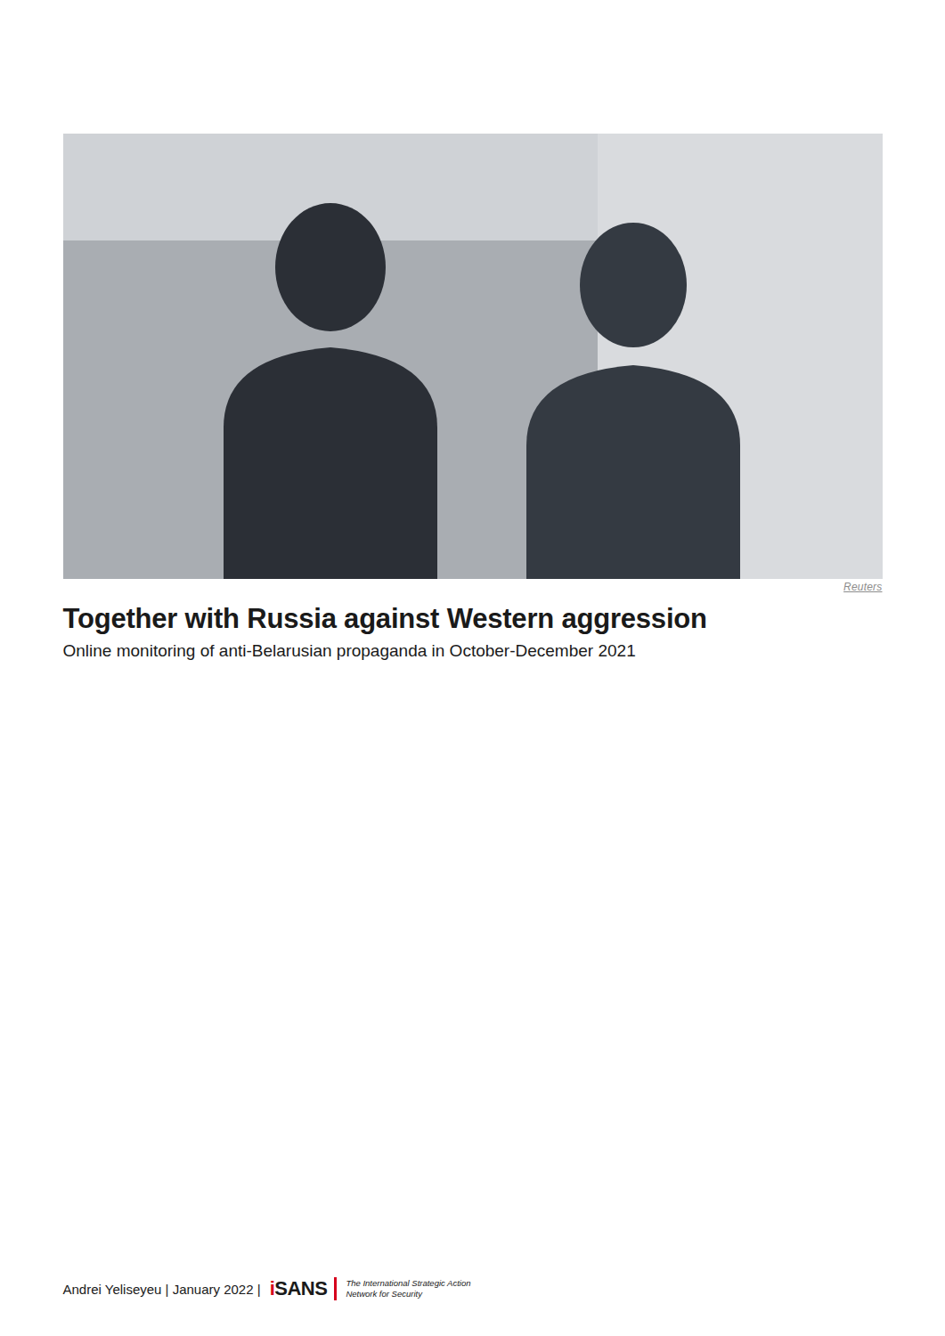Reuters
Together with Russia against Western aggression
Online monitoring of anti-Belarusian propaganda in October-December 2021
Andrei Yeliseyeu | January 2022 | iSANS The International Strategic Action
Network for Security